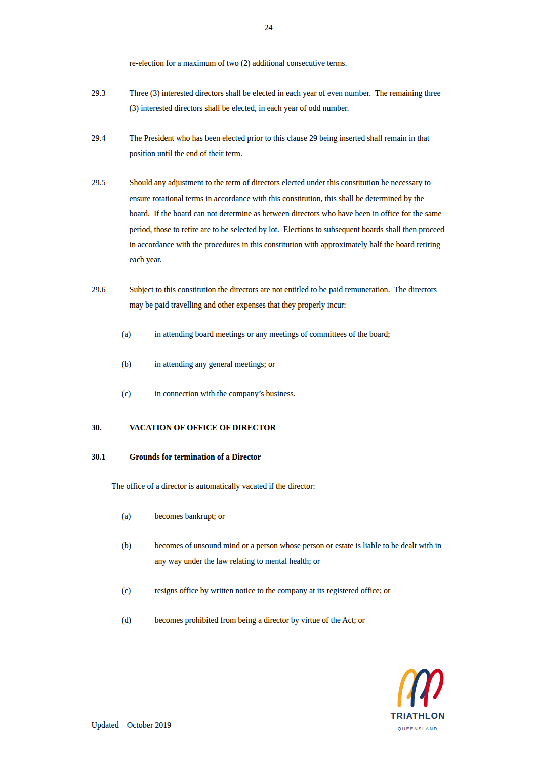24
re-election for a maximum of two (2) additional consecutive terms.
29.3
Three (3) interested directors shall be elected in each year of even number. The remaining three (3) interested directors shall be elected, in each year of odd number.
29.4
The President who has been elected prior to this clause 29 being inserted shall remain in that position until the end of their term.
29.5
Should any adjustment to the term of directors elected under this constitution be necessary to ensure rotational terms in accordance with this constitution, this shall be determined by the board. If the board can not determine as between directors who have been in office for the same period, those to retire are to be selected by lot. Elections to subsequent boards shall then proceed in accordance with the procedures in this constitution with approximately half the board retiring each year.
29.6
Subject to this constitution the directors are not entitled to be paid remuneration. The directors may be paid travelling and other expenses that they properly incur:
(a)
in attending board meetings or any meetings of committees of the board;
(b)
in attending any general meetings; or
(c)
in connection with the company’s business.
30.
VACATION OF OFFICE OF DIRECTOR
30.1
Grounds for termination of a Director
The office of a director is automatically vacated if the director:
(a)
becomes bankrupt; or
(b)
becomes of unsound mind or a person whose person or estate is liable to be dealt with in any way under the law relating to mental health; or
(c)
resigns office by written notice to the company at its registered office; or
(d)
becomes prohibited from being a director by virtue of the Act; or
Updated – October 2019
TRIATHLON
QUEENSLAND